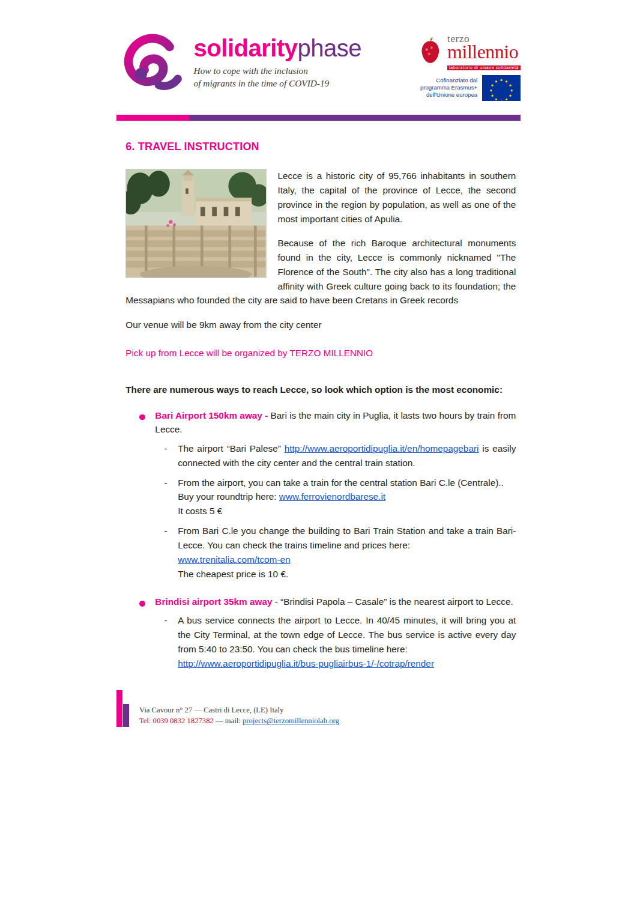solidarity phase
How to cope with the inclusion
of migrants in the time of COVID-19
terzo
millennio
laboratorio di umana solidarietà
Cofinanziato dal
programma Erasmus+
dell'Unione europea
6. TRAVEL INSTRUCTION
Lecce is a historic city of 95,766 inhabitants in southern Italy, the capital of the province of Lecce, the second province in the region by population, as well as one of the most important cities of Apulia.
Because of the rich Baroque architectural monuments found in the city, Lecce is commonly nicknamed "The Florence of the South". The city also has a long traditional affinity with Greek culture going back to its foundation; the Messapians who founded the city are said to have been Cretans in Greek records
Our venue will be 9km away from the city center
Pick up from Lecce will be organized by TERZO MILLENNIO
There are numerous ways to reach Lecce, so look which option is the most economic:
Bari Airport 150km away - Bari is the main city in Puglia, it lasts two hours by train from Lecce.
The airport “Bari Palese” http://www.aeroportidipuglia.it/en/homepagebari is easily connected with the city center and the central train station.
From the airport, you can take a train for the central station Bari C.le (Centrale).. Buy your roundtrip here: www.ferrovienordbarese.it It costs 5 €
From Bari C.le you change the building to Bari Train Station and take a train Bari-Lecce. You can check the trains timeline and prices here: www.trenitalia.com/tcom-en The cheapest price is 10 €.
Brindisi airport 35km away - “Brindisi Papola – Casale” is the nearest airport to Lecce.
A bus service connects the airport to Lecce. In 40/45 minutes, it will bring you at the City Terminal, at the town edge of Lecce. The bus service is active every day from 5:40 to 23:50. You can check the bus timeline here: http://www.aeroportidipuglia.it/bus-pugliairbus-1/-/cotrap/render
Via Cavour n° 27 — Castri di Lecce, (LE) Italy
Tel: 0039 0832 1827382 — mail: projects@terzomillenniolab.org